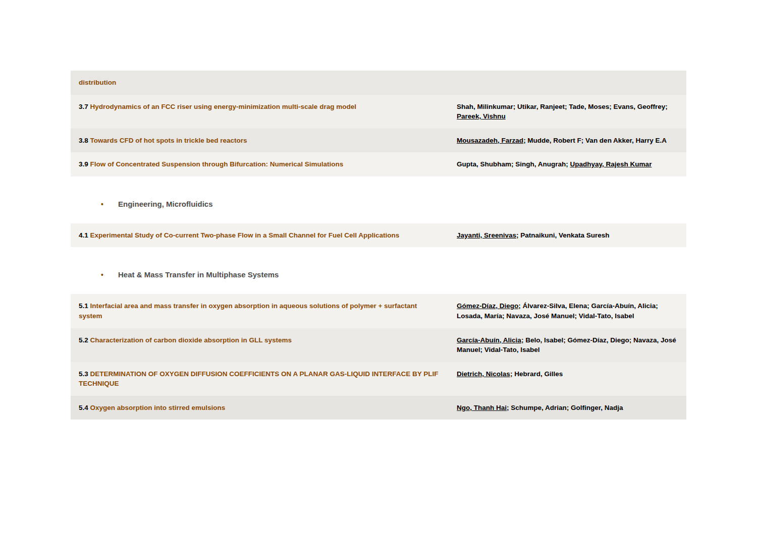| distribution | |
| 3.7 Hydrodynamics of an FCC riser using energy-minimization multi-scale drag model | Shah, Milinkumar; Utikar, Ranjeet; Tade, Moses; Evans, Geoffrey; Pareek, Vishnu |
| 3.8 Towards CFD of hot spots in trickle bed reactors | Mousazadeh, Farzad ; Mudde, Robert F; Van den Akker, Harry E.A |
| 3.9 Flow of Concentrated Suspension through Bifurcation: Numerical Simulations | Gupta, Shubham; Singh, Anugrah; Upadhyay, Rajesh Kumar |
•Engineering, Microfluidics
| 4.1 Experimental Study of Co-current Two-phase Flow in a Small Channel for Fuel Cell Applications | Jayanti, Sreenivas ; Patnaikuni, Venkata Suresh |
•Heat & Mass Transfer in Multiphase Systems
| 5.1 Interfacial area and mass transfer in oxygen absorption in aqueous solutions of polymer + surfactant system | Gómez-Díaz, Diego ; Álvarez-Silva, Elena; García-Abuín, Alicia; Losada, María; Navaza, José Manuel; Vidal-Tato, Isabel |
| 5.2 Characterization of carbon dioxide absorption in GLL systems | García-Abuín, Alicia ; Belo, Isabel; Gómez-Díaz, Diego; Navaza, José Manuel; Vidal-Tato, Isabel |
| 5.3 DETERMINATION OF OXYGEN DIFFUSION COEFFICIENTS ON A PLANAR GAS-LIQUID INTERFACE BY PLIF TECHNIQUE | Dietrich, Nicolas ; Hebrard, Gilles |
| 5.4 Oxygen absorption into stirred emulsions | Ngo, Thanh Hai ; Schumpe, Adrian; Golfinger, Nadja |